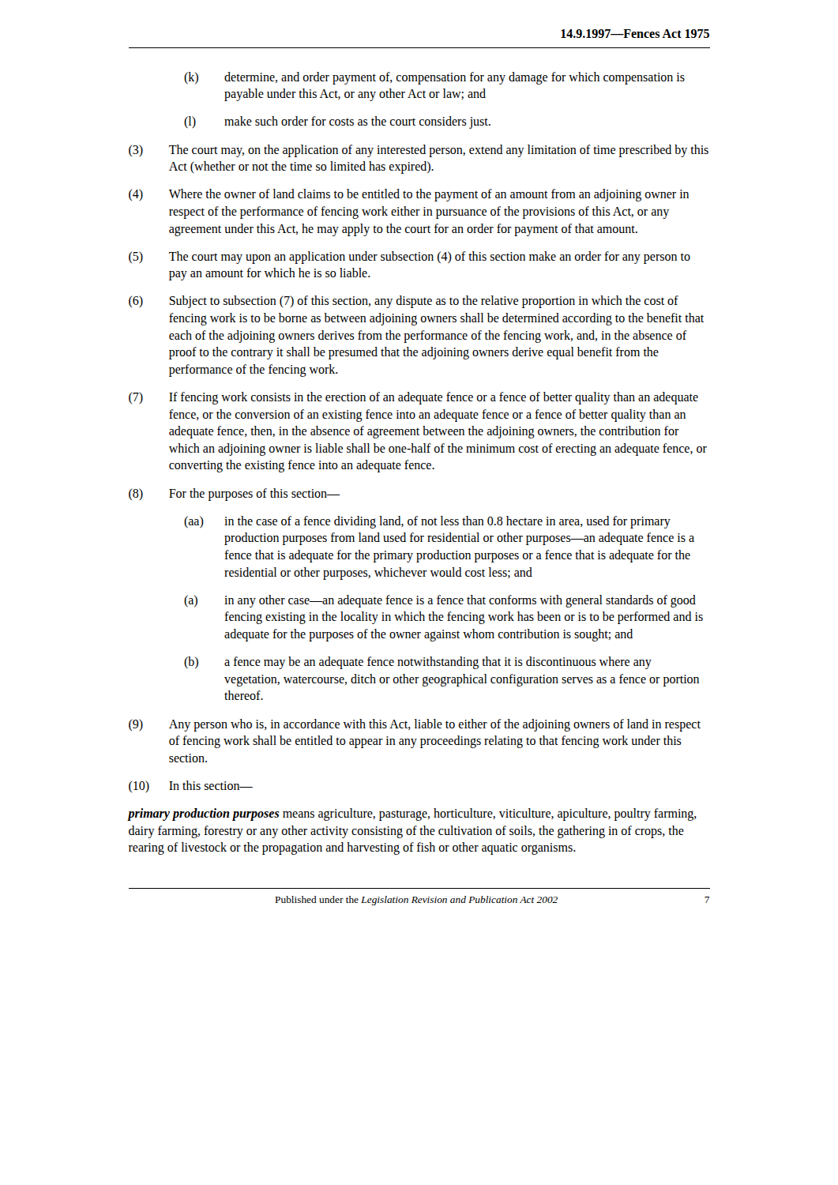14.9.1997—Fences Act 1975
(k)
determine, and order payment of, compensation for any damage for which compensation is payable under this Act, or any other Act or law; and
(l)
make such order for costs as the court considers just.
(3)
The court may, on the application of any interested person, extend any limitation of time prescribed by this Act (whether or not the time so limited has expired).
(4)
Where the owner of land claims to be entitled to the payment of an amount from an adjoining owner in respect of the performance of fencing work either in pursuance of the provisions of this Act, or any agreement under this Act, he may apply to the court for an order for payment of that amount.
(5)
The court may upon an application under subsection (4) of this section make an order for any person to pay an amount for which he is so liable.
(6)
Subject to subsection (7) of this section, any dispute as to the relative proportion in which the cost of fencing work is to be borne as between adjoining owners shall be determined according to the benefit that each of the adjoining owners derives from the performance of the fencing work, and, in the absence of proof to the contrary it shall be presumed that the adjoining owners derive equal benefit from the performance of the fencing work.
(7)
If fencing work consists in the erection of an adequate fence or a fence of better quality than an adequate fence, or the conversion of an existing fence into an adequate fence or a fence of better quality than an adequate fence, then, in the absence of agreement between the adjoining owners, the contribution for which an adjoining owner is liable shall be one-half of the minimum cost of erecting an adequate fence, or converting the existing fence into an adequate fence.
(8)
For the purposes of this section—
(aa)
in the case of a fence dividing land, of not less than 0.8 hectare in area, used for primary production purposes from land used for residential or other purposes—an adequate fence is a fence that is adequate for the primary production purposes or a fence that is adequate for the residential or other purposes, whichever would cost less; and
(a)
in any other case—an adequate fence is a fence that conforms with general standards of good fencing existing in the locality in which the fencing work has been or is to be performed and is adequate for the purposes of the owner against whom contribution is sought; and
(b)
a fence may be an adequate fence notwithstanding that it is discontinuous where any vegetation, watercourse, ditch or other geographical configuration serves as a fence or portion thereof.
(9)
Any person who is, in accordance with this Act, liable to either of the adjoining owners of land in respect of fencing work shall be entitled to appear in any proceedings relating to that fencing work under this section.
(10)
In this section—
primary production purposes means agriculture, pasturage, horticulture, viticulture, apiculture, poultry farming, dairy farming, forestry or any other activity consisting of the cultivation of soils, the gathering in of crops, the rearing of livestock or the propagation and harvesting of fish or other aquatic organisms.
Published under the Legislation Revision and Publication Act 2002
7